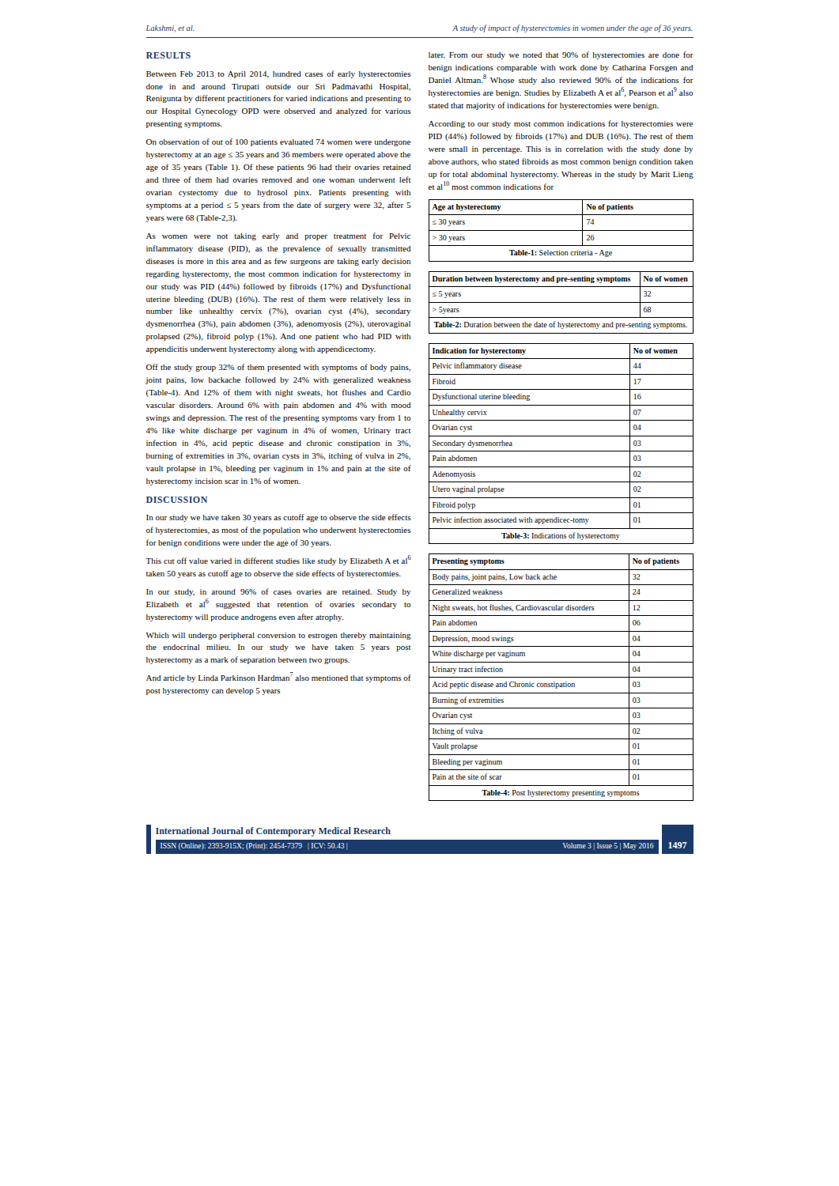Lakshmi, et al.
A study of impact of hysterectomies in women under the age of 36 years.
Results
Between Feb 2013 to April 2014, hundred cases of early hysterectomies done in and around Tirupati outside our Sri Padmavathi Hospital, Renigunta by different practitioners for varied indications and presenting to our Hospital Gynecology OPD were observed and analyzed for various presenting symptoms.
On observation of out of 100 patients evaluated 74 women were undergone hysterectomy at an age ≤ 35 years and 36 members were operated above the age of 35 years (Table 1). Of these patients 96 had their ovaries retained and three of them had ovaries removed and one woman underwent left ovarian cystectomy due to hydrosol pinx. Patients presenting with symptoms at a period ≤ 5 years from the date of surgery were 32, after 5 years were 68 (Table-2,3).
As women were not taking early and proper treatment for Pelvic inflammatory disease (PID), as the prevalence of sexually transmitted diseases is more in this area and as few surgeons are taking early decision regarding hysterectomy, the most common indication for hysterectomy in our study was PID (44%) followed by fibroids (17%) and Dysfunctional uterine bleeding (DUB) (16%). The rest of them were relatively less in number like unhealthy cervix (7%), ovarian cyst (4%), secondary dysmenorrhea (3%), pain abdomen (3%), adenomyosis (2%), uterovaginal prolapsed (2%), fibroid polyp (1%). And one patient who had PID with appendicitis underwent hysterectomy along with appendicectomy.
Off the study group 32% of them presented with symptoms of body pains, joint pains, low backache followed by 24% with generalized weakness (Table-4). And 12% of them with night sweats, hot flushes and Cardio vascular disorders. Around 6% with pain abdomen and 4% with mood swings and depression. The rest of the presenting symptoms vary from 1 to 4% like white discharge per vaginum in 4% of women, Urinary tract infection in 4%, acid peptic disease and chronic constipation in 3%, burning of extremities in 3%, ovarian cysts in 3%, itching of vulva in 2%, vault prolapse in 1%, bleeding per vaginum in 1% and pain at the site of hysterectomy incision scar in 1% of women.
Discussion
In our study we have taken 30 years as cutoff age to observe the side effects of hysterectomies, as most of the population who underwent hysterectomies for benign conditions were under the age of 30 years.
This cut off value varied in different studies like study by Elizabeth A et al6 taken 50 years as cutoff age to observe the side effects of hysterectomies.
In our study, in around 96% of cases ovaries are retained. Study by Elizabeth et al6 suggested that retention of ovaries secondary to hysterectomy will produce androgens even after atrophy.
Which will undergo peripheral conversion to estrogen thereby maintaining the endocrinal milieu. In our study we have taken 5 years post hysterectomy as a mark of separation between two groups.
And article by Linda Parkinson Hardman7 also mentioned that symptoms of post hysterectomy can develop 5 years
later. From our study we noted that 90% of hysterectomies are done for benign indications comparable with work done by Catharina Forsgen and Daniel Altman.8 Whose study also reviewed 90% of the indications for hysterectomies are benign. Studies by Elizabeth A et al6, Pearson et al9 also stated that majority of indications for hysterectomies were benign.
According to our study most common indications for hysterectomies were PID (44%) followed by fibroids (17%) and DUB (16%). The rest of them were small in percentage. This is in correlation with the study done by above authors, who stated fibroids as most common benign condition taken up for total abdominal hysterectomy. Whereas in the study by Marit Lieng et al10 most common indications for
| Age at hysterectomy | No of patients |
| --- | --- |
| ≤ 30 years | 74 |
| > 30 years | 26 |
| Table-1: Selection criteria - Age |
| Duration between hysterectomy and pre-senting symptoms | No of women |
| --- | --- |
| ≤ 5 years | 32 |
| > 5years | 68 |
| Table-2: Duration between the date of hysterectomy and pre-senting symptoms. |
| Indication for hysterectomy | No of women |
| --- | --- |
| Pelvic inflammatory disease | 44 |
| Fibroid | 17 |
| Dysfunctional uterine bleeding | 16 |
| Unhealthy cervix | 07 |
| Ovarian cyst | 04 |
| Secondary dysmenorrhea | 03 |
| Pain abdomen | 03 |
| Adenomyosis | 02 |
| Utero vaginal prolapse | 02 |
| Fibroid polyp | 01 |
| Pelvic infection associated with appendicec-tomy | 01 |
| Table-3: Indications of hysterectomy |
| Presenting symptoms | No of patients |
| --- | --- |
| Body pains, joint pains, Low back ache | 32 |
| Generalized weakness | 24 |
| Night sweats, hot flushes, Cardiovascular disorders | 12 |
| Pain abdomen | 06 |
| Depression, mood swings | 04 |
| White discharge per vaginum | 04 |
| Urinary tract infection | 04 |
| Acid peptic disease and Chronic constipation | 03 |
| Burning of extremities | 03 |
| Ovarian cyst | 03 |
| Itching of vulva | 02 |
| Vault prolapse | 01 |
| Bleeding per vaginum | 01 |
| Pain at the site of scar | 01 |
| Table-4: Post hysterectomy presenting symptoms |
International Journal of Contemporary Medical Research
ISSN (Online): 2393-915X; (Print): 2454-7379 | ICV: 50.43 | Volume 3 | Issue 5 | May 2016
1497